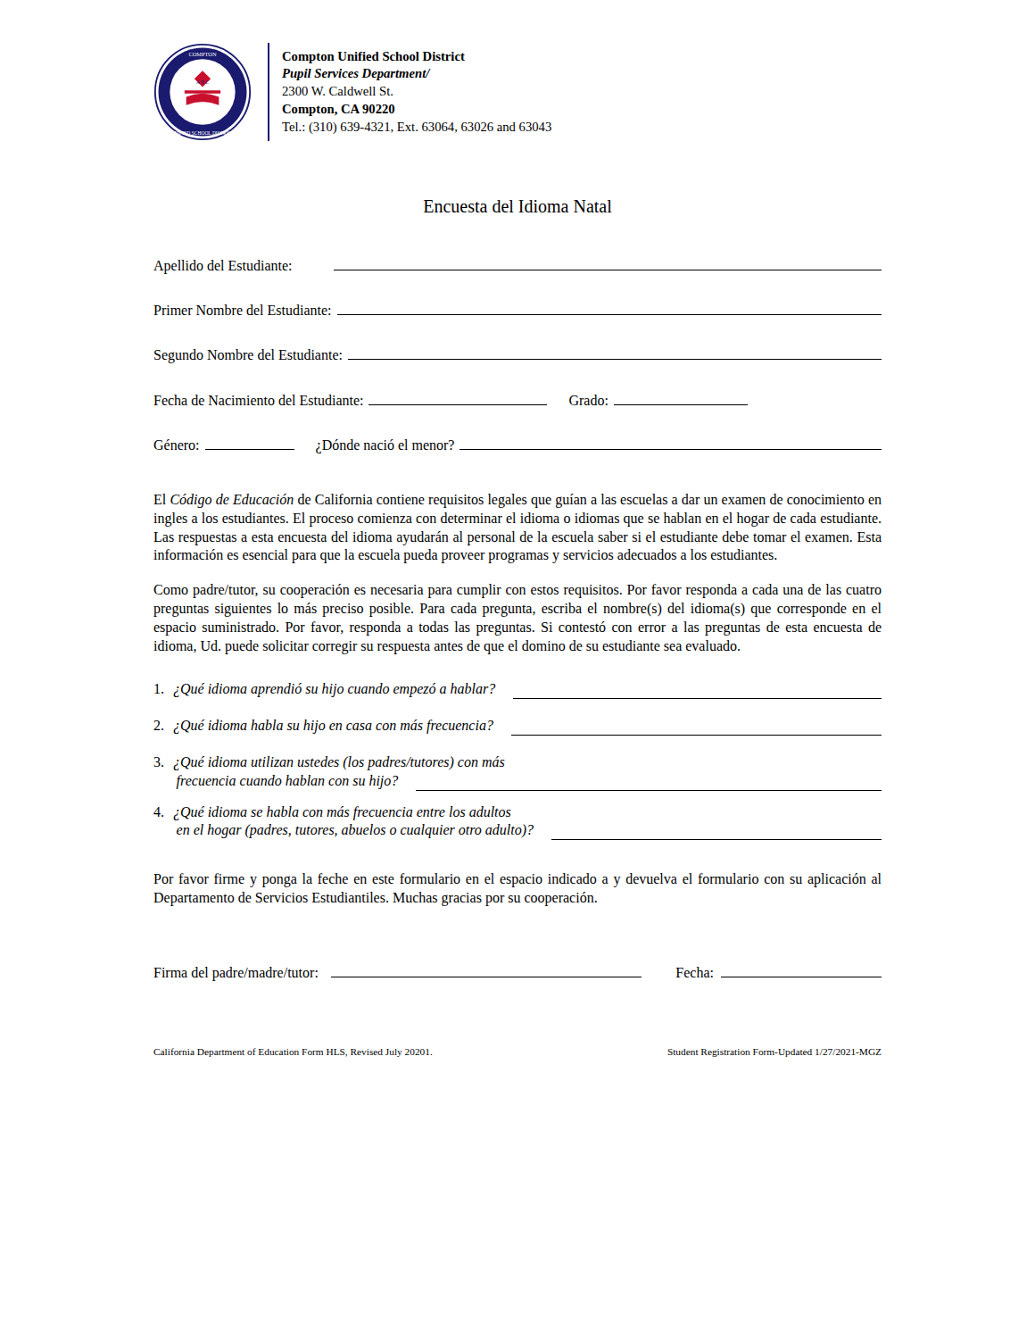COMPTON UNIFIED SCHOOL DISTRICT A B C
Compton Unified School District
Pupil Services Department/
2300 W. Caldwell St.
Compton, CA 90220
Tel.: (310) 639-4321, Ext. 63064, 63026 and 63043
Encuesta del Idioma Natal
Apellido del Estudiante:
Primer Nombre del Estudiante:
Segundo Nombre del Estudiante:
Fecha de Nacimiento del Estudiante: Grado:
Género: ¿Dónde nació el menor?
El Código de Educación de California contiene requisitos legales que guían a las escuelas a dar un examen de conocimiento en ingles a los estudiantes. El proceso comienza con determinar el idioma o idiomas que se hablan en el hogar de cada estudiante. Las respuestas a esta encuesta del idioma ayudarán al personal de la escuela saber si el estudiante debe tomar el examen. Esta información es esencial para que la escuela pueda proveer programas y servicios adecuados a los estudiantes.
Como padre/tutor, su cooperación es necesaria para cumplir con estos requisitos. Por favor responda a cada una de las cuatro preguntas siguientes lo más preciso posible. Para cada pregunta, escriba el nombre(s) del idioma(s) que corresponde en el espacio suministrado. Por favor, responda a todas las preguntas. Si contestó con error a las preguntas de esta encuesta de idioma, Ud. puede solicitar corregir su respuesta antes de que el domino de su estudiante sea evaluado.
1. ¿Qué idioma aprendió su hijo cuando empezó a hablar?
2. ¿Qué idioma habla su hijo en casa con más frecuencia?
3. ¿Qué idioma utilizan ustedes (los padres/tutores) con más
frecuencia cuando hablan con su hijo?
4. ¿Qué idioma se habla con más frecuencia entre los adultos
en el hogar (padres, tutores, abuelos o cualquier otro adulto)?
Por favor firme y ponga la feche en este formulario en el espacio indicado a y devuelva el formulario con su aplicación al Departamento de Servicios Estudiantiles. Muchas gracias por su cooperación.
Firma del padre/madre/tutor: Fecha:
California Department of Education Form HLS, Revised July 20201. Student Registration Form-Updated 1/27/2021-MGZ